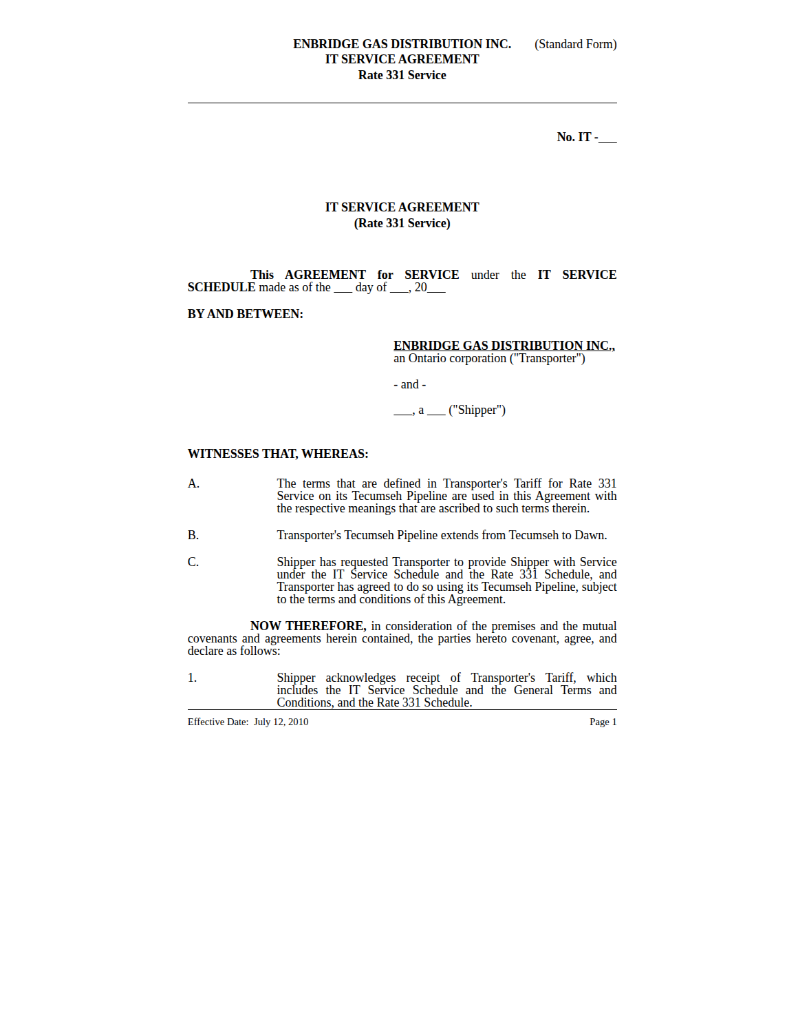(Standard Form) ENBRIDGE GAS DISTRIBUTION INC.
IT SERVICE AGREEMENT
Rate 331 Service
No. IT -
IT SERVICE AGREEMENT
(Rate 331 Service)
This AGREEMENT for SERVICE under the IT SERVICE SCHEDULE made as of the day of , 20
BY AND BETWEEN:
| | ENBRIDGE GAS DISTRIBUTION INC., an Ontario corporation ("Transporter") - and - , a ("Shipper") |
WITNESSES THAT, WHEREAS:
A.
The terms that are defined in Transporter's Tariff for Rate 331 Service on its Tecumseh Pipeline are used in this Agreement with the respective meanings that are ascribed to such terms therein.
B.
Transporter's Tecumseh Pipeline extends from Tecumseh to Dawn.
C.
Shipper has requested Transporter to provide Shipper with Service under the IT Service Schedule and the Rate 331 Schedule, and Transporter has agreed to do so using its Tecumseh Pipeline, subject to the terms and conditions of this Agreement.
NOW THEREFORE, in consideration of the premises and the mutual covenants and agreements herein contained, the parties hereto covenant, agree, and declare as follows:
1.
Shipper acknowledges receipt of Transporter's Tariff, which includes the IT Service Schedule and the General Terms and Conditions, and the Rate 331 Schedule.
Effective Date: July 12, 2010 Page 1